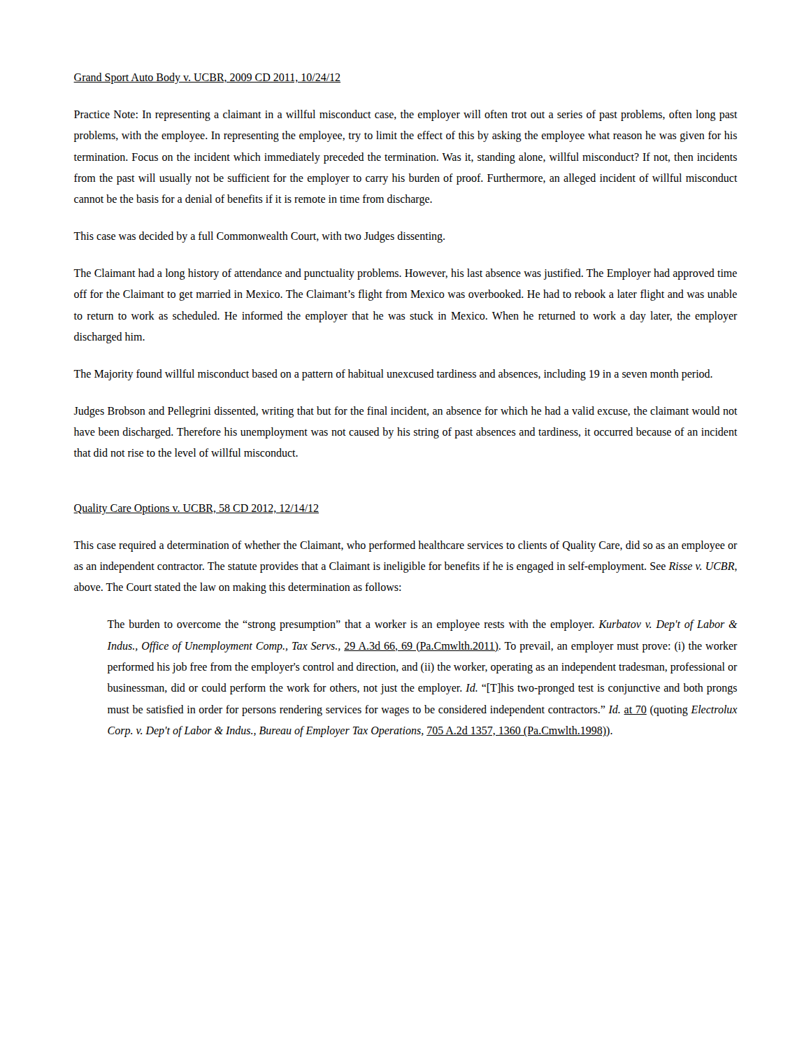Grand Sport Auto Body v. UCBR, 2009 CD 2011, 10/24/12
Practice Note: In representing a claimant in a willful misconduct case, the employer will often trot out a series of past problems, often long past problems, with the employee. In representing the employee, try to limit the effect of this by asking the employee what reason he was given for his termination. Focus on the incident which immediately preceded the termination. Was it, standing alone, willful misconduct? If not, then incidents from the past will usually not be sufficient for the employer to carry his burden of proof. Furthermore, an alleged incident of willful misconduct cannot be the basis for a denial of benefits if it is remote in time from discharge.
This case was decided by a full Commonwealth Court, with two Judges dissenting.
The Claimant had a long history of attendance and punctuality problems. However, his last absence was justified. The Employer had approved time off for the Claimant to get married in Mexico. The Claimant’s flight from Mexico was overbooked. He had to rebook a later flight and was unable to return to work as scheduled. He informed the employer that he was stuck in Mexico. When he returned to work a day later, the employer discharged him.
The Majority found willful misconduct based on a pattern of habitual unexcused tardiness and absences, including 19 in a seven month period.
Judges Brobson and Pellegrini dissented, writing that but for the final incident, an absence for which he had a valid excuse, the claimant would not have been discharged. Therefore his unemployment was not caused by his string of past absences and tardiness, it occurred because of an incident that did not rise to the level of willful misconduct.
Quality Care Options v. UCBR, 58 CD 2012, 12/14/12
This case required a determination of whether the Claimant, who performed healthcare services to clients of Quality Care, did so as an employee or as an independent contractor. The statute provides that a Claimant is ineligible for benefits if he is engaged in self-employment. See Risse v. UCBR, above. The Court stated the law on making this determination as follows:
The burden to overcome the “strong presumption” that a worker is an employee rests with the employer. Kurbatov v. Dep't of Labor & Indus., Office of Unemployment Comp., Tax Servs., 29 A.3d 66, 69 (Pa.Cmwlth.2011). To prevail, an employer must prove: (i) the worker performed his job free from the employer's control and direction, and (ii) the worker, operating as an independent tradesman, professional or businessman, did or could perform the work for others, not just the employer. Id. “[T]his two-pronged test is conjunctive and both prongs must be satisfied in order for persons rendering services for wages to be considered independent contractors.” Id. at 70 (quoting Electrolux Corp. v. Dep't of Labor & Indus., Bureau of Employer Tax Operations, 705 A.2d 1357, 1360 (Pa.Cmwlth.1998)).